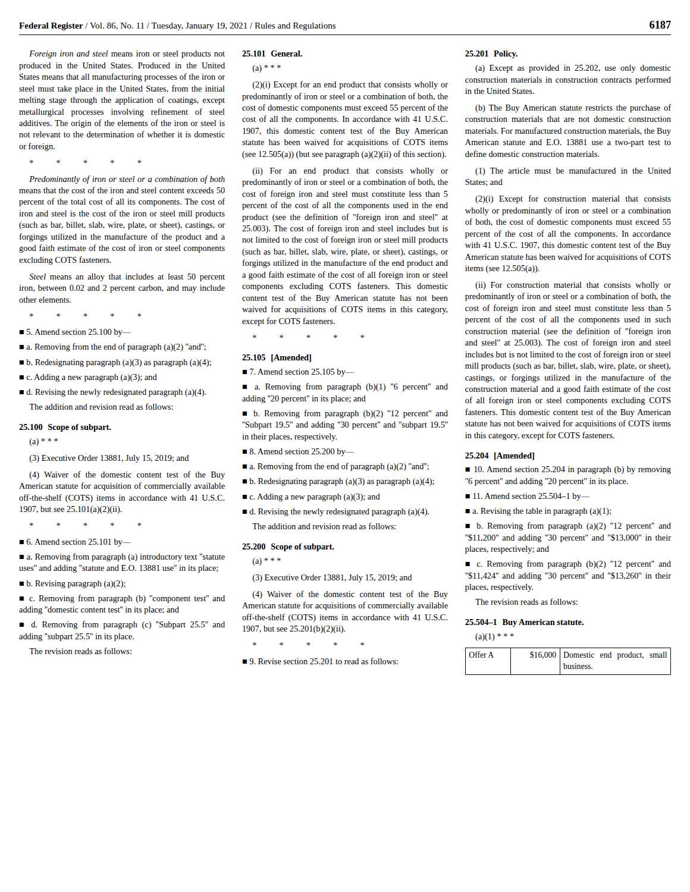Federal Register / Vol. 86, No. 11 / Tuesday, January 19, 2021 / Rules and Regulations
6187
Foreign iron and steel means iron or steel products not produced in the United States. Produced in the United States means that all manufacturing processes of the iron or steel must take place in the United States, from the initial melting stage through the application of coatings, except metallurgical processes involving refinement of steel additives. The origin of the elements of the iron or steel is not relevant to the determination of whether it is domestic or foreign.
* * * * *
Predominantly of iron or steel or a combination of both means that the cost of the iron and steel content exceeds 50 percent of the total cost of all its components. The cost of iron and steel is the cost of the iron or steel mill products (such as bar, billet, slab, wire, plate, or sheet), castings, or forgings utilized in the manufacture of the product and a good faith estimate of the cost of iron or steel components excluding COTS fasteners.
Steel means an alloy that includes at least 50 percent iron, between 0.02 and 2 percent carbon, and may include other elements.
* * * * *
5. Amend section 25.100 by—
a. Removing from the end of paragraph (a)(2) ''and'';
b. Redesignating paragraph (a)(3) as paragraph (a)(4);
c. Adding a new paragraph (a)(3); and
d. Revising the newly redesignated paragraph (a)(4).
The addition and revision read as follows:
25.100 Scope of subpart.
(a) * * *
(3) Executive Order 13881, July 15, 2019; and
(4) Waiver of the domestic content test of the Buy American statute for acquisition of commercially available off-the-shelf (COTS) items in accordance with 41 U.S.C. 1907, but see 25.101(a)(2)(ii).
* * * * *
6. Amend section 25.101 by—
a. Removing from paragraph (a) introductory text ''statute uses'' and adding ''statute and E.O. 13881 use'' in its place;
b. Revising paragraph (a)(2);
c. Removing from paragraph (b) ''component test'' and adding ''domestic content test'' in its place; and
d. Removing from paragraph (c) ''Subpart 25.5'' and adding ''subpart 25.5'' in its place.
The revision reads as follows:
25.101 General.
(a) * * *
(2)(i) Except for an end product that consists wholly or predominantly of iron or steel or a combination of both, the cost of domestic components must exceed 55 percent of the cost of all the components. In accordance with 41 U.S.C. 1907, this domestic content test of the Buy American statute has been waived for acquisitions of COTS items (see 12.505(a)) (but see paragraph (a)(2)(ii) of this section).
(ii) For an end product that consists wholly or predominantly of iron or steel or a combination of both, the cost of foreign iron and steel must constitute less than 5 percent of the cost of all the components used in the end product (see the definition of ''foreign iron and steel'' at 25.003). The cost of foreign iron and steel includes but is not limited to the cost of foreign iron or steel mill products (such as bar, billet, slab, wire, plate, or sheet), castings, or forgings utilized in the manufacture of the end product and a good faith estimate of the cost of all foreign iron or steel components excluding COTS fasteners. This domestic content test of the Buy American statute has not been waived for acquisitions of COTS items in this category, except for COTS fasteners.
* * * * *
25.105[Amended]
7. Amend section 25.105 by—
a. Removing from paragraph (b)(1) ''6 percent'' and adding ''20 percent'' in its place; and
b. Removing from paragraph (b)(2) ''12 percent'' and ''Subpart 19.5'' and adding ''30 percent'' and ''subpart 19.5'' in their places, respectively.
8. Amend section 25.200 by—
a. Removing from the end of paragraph (a)(2) ''and'';
b. Redesignating paragraph (a)(3) as paragraph (a)(4);
c. Adding a new paragraph (a)(3); and
d. Revising the newly redesignated paragraph (a)(4).
The addition and revision read as follows:
25.200 Scope of subpart.
(a) * * *
(3) Executive Order 13881, July 15, 2019; and
(4) Waiver of the domestic content test of the Buy American statute for acquisitions of commercially available off-the-shelf (COTS) items in accordance with 41 U.S.C. 1907, but see 25.201(b)(2)(ii).
* * * * *
9. Revise section 25.201 to read as follows:
25.201 Policy.
(a) Except as provided in 25.202, use only domestic construction materials in construction contracts performed in the United States.
(b) The Buy American statute restricts the purchase of construction materials that are not domestic construction materials. For manufactured construction materials, the Buy American statute and E.O. 13881 use a two-part test to define domestic construction materials.
(1) The article must be manufactured in the United States; and
(2)(i) Except for construction material that consists wholly or predominantly of iron or steel or a combination of both, the cost of domestic components must exceed 55 percent of the cost of all the components. In accordance with 41 U.S.C. 1907, this domestic content test of the Buy American statute has been waived for acquisitions of COTS items (see 12.505(a)).
(ii) For construction material that consists wholly or predominantly of iron or steel or a combination of both, the cost of foreign iron and steel must constitute less than 5 percent of the cost of all the components used in such construction material (see the definition of ''foreign iron and steel'' at 25.003). The cost of foreign iron and steel includes but is not limited to the cost of foreign iron or steel mill products (such as bar, billet, slab, wire, plate, or sheet), castings, or forgings utilized in the manufacture of the construction material and a good faith estimate of the cost of all foreign iron or steel components excluding COTS fasteners. This domestic content test of the Buy American statute has not been waived for acquisitions of COTS items in this category, except for COTS fasteners.
25.204[Amended]
10. Amend section 25.204 in paragraph (b) by removing ''6 percent'' and adding ''20 percent'' in its place.
11. Amend section 25.504–1 by—
a. Revising the table in paragraph (a)(1);
b. Removing from paragraph (a)(2) ''12 percent'' and ''$11,200'' and adding ''30 percent'' and ''$13,000'' in their places, respectively; and
c. Removing from paragraph (b)(2) ''12 percent'' and ''$11,424'' and adding ''30 percent'' and ''$13,260'' in their places, respectively.
The revision reads as follows:
25.504–1 Buy American statute.
(a)(1) * * *
| Offer A | $16,000 | Domestic end product, small business. |